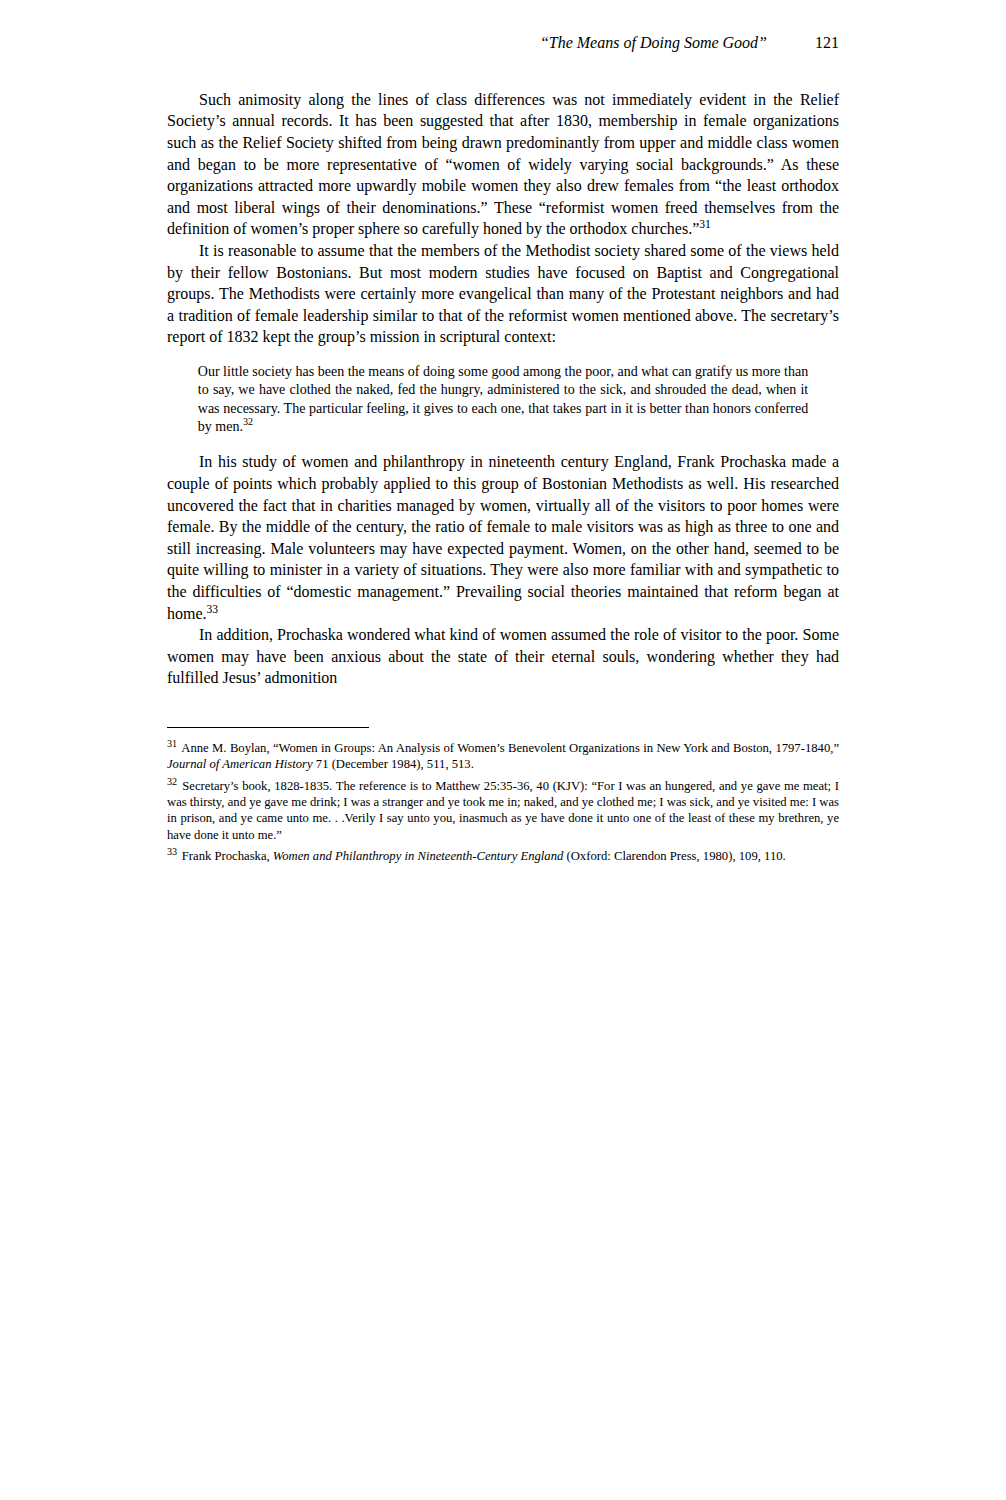“The Means of Doing Some Good” 121
Such animosity along the lines of class differences was not immediately evident in the Relief Society’s annual records. It has been suggested that after 1830, membership in female organizations such as the Relief Society shifted from being drawn predominantly from upper and middle class women and began to be more representative of “women of widely varying social backgrounds.” As these organizations attracted more upwardly mobile women they also drew females from “the least orthodox and most liberal wings of their denominations.” These “reformist women freed themselves from the definition of women’s proper sphere so carefully honed by the orthodox churches.”31
It is reasonable to assume that the members of the Methodist society shared some of the views held by their fellow Bostonians. But most modern studies have focused on Baptist and Congregational groups. The Methodists were certainly more evangelical than many of the Protestant neighbors and had a tradition of female leadership similar to that of the reformist women mentioned above. The secretary’s report of 1832 kept the group’s mission in scriptural context:
Our little society has been the means of doing some good among the poor, and what can gratify us more than to say, we have clothed the naked, fed the hungry, administered to the sick, and shrouded the dead, when it was necessary. The particular feeling, it gives to each one, that takes part in it is better than honors conferred by men.32
In his study of women and philanthropy in nineteenth century England, Frank Prochaska made a couple of points which probably applied to this group of Bostonian Methodists as well. His researched uncovered the fact that in charities managed by women, virtually all of the visitors to poor homes were female. By the middle of the century, the ratio of female to male visitors was as high as three to one and still increasing. Male volunteers may have expected payment. Women, on the other hand, seemed to be quite willing to minister in a variety of situations. They were also more familiar with and sympathetic to the difficulties of “domestic management.” Prevailing social theories maintained that reform began at home.33
In addition, Prochaska wondered what kind of women assumed the role of visitor to the poor. Some women may have been anxious about the state of their eternal souls, wondering whether they had fulfilled Jesus’ admonition
31 Anne M. Boylan, “Women in Groups: An Analysis of Women’s Benevolent Organizations in New York and Boston, 1797-1840,” Journal of American History 71 (December 1984), 511, 513.
32 Secretary’s book, 1828-1835. The reference is to Matthew 25:35-36, 40 (KJV): “For I was an hungered, and ye gave me meat; I was thirsty, and ye gave me drink; I was a stranger and ye took me in; naked, and ye clothed me; I was sick, and ye visited me: I was in prison, and ye came unto me. . .Verily I say unto you, inasmuch as ye have done it unto one of the least of these my brethren, ye have done it unto me.”
33 Frank Prochaska, Women and Philanthropy in Nineteenth-Century England (Oxford: Clarendon Press, 1980), 109, 110.